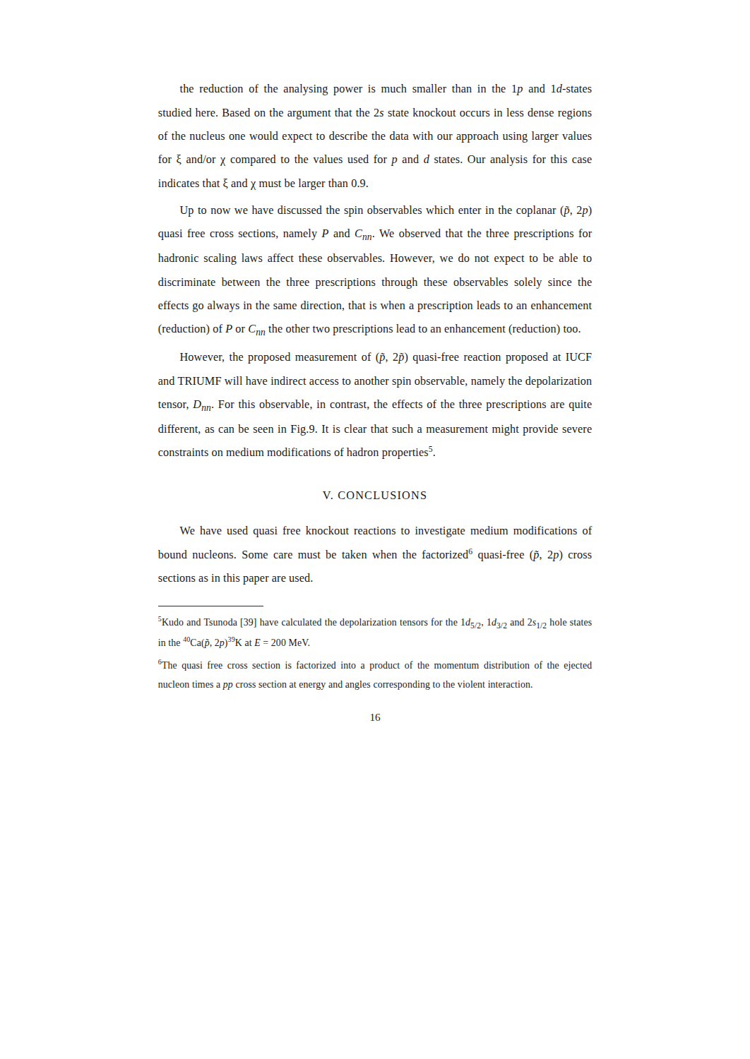the reduction of the analysing power is much smaller than in the 1p and 1d-states studied here. Based on the argument that the 2s state knockout occurs in less dense regions of the nucleus one would expect to describe the data with our approach using larger values for ξ and/or χ compared to the values used for p and d states. Our analysis for this case indicates that ξ and χ must be larger than 0.9.
Up to now we have discussed the spin observables which enter in the coplanar (p̃, 2p) quasi free cross sections, namely P and Cnn. We observed that the three prescriptions for hadronic scaling laws affect these observables. However, we do not expect to be able to discriminate between the three prescriptions through these observables solely since the effects go always in the same direction, that is when a prescription leads to an enhancement (reduction) of P or Cnn the other two prescriptions lead to an enhancement (reduction) too.
However, the proposed measurement of (p̃, 2p̃) quasi-free reaction proposed at IUCF and TRIUMF will have indirect access to another spin observable, namely the depolarization tensor, Dnn. For this observable, in contrast, the effects of the three prescriptions are quite different, as can be seen in Fig.9. It is clear that such a measurement might provide severe constraints on medium modifications of hadron properties5.
V. CONCLUSIONS
We have used quasi free knockout reactions to investigate medium modifications of bound nucleons. Some care must be taken when the factorized6 quasi-free (p̃, 2p) cross sections as in this paper are used.
5Kudo and Tsunoda [39] have calculated the depolarization tensors for the 1d5/2, 1d3/2 and 2s1/2 hole states in the 40Ca(p̃, 2p)39K at E = 200 MeV.
6The quasi free cross section is factorized into a product of the momentum distribution of the ejected nucleon times a pp cross section at energy and angles corresponding to the violent interaction.
16